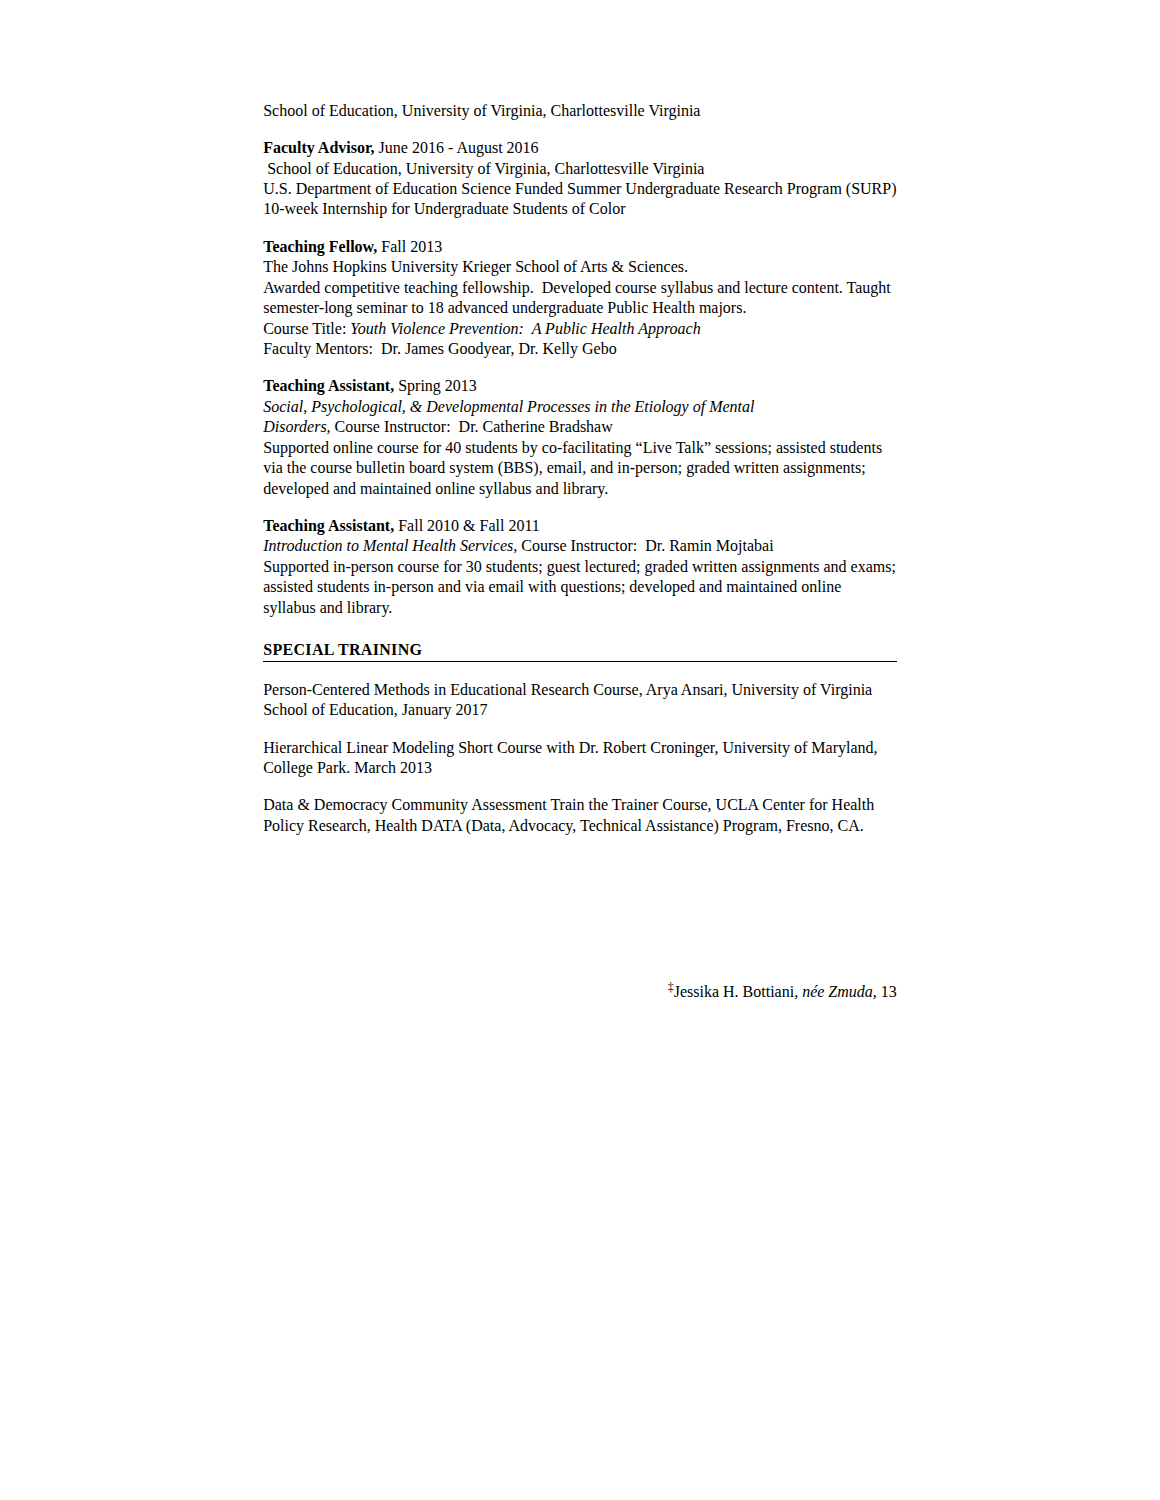School of Education, University of Virginia, Charlottesville Virginia
Faculty Advisor, June 2016 - August 2016
School of Education, University of Virginia, Charlottesville Virginia
U.S. Department of Education Science Funded Summer Undergraduate Research Program (SURP)
10-week Internship for Undergraduate Students of Color
Teaching Fellow, Fall 2013
The Johns Hopkins University Krieger School of Arts & Sciences.
Awarded competitive teaching fellowship. Developed course syllabus and lecture content. Taught semester-long seminar to 18 advanced undergraduate Public Health majors.
Course Title: Youth Violence Prevention: A Public Health Approach
Faculty Mentors: Dr. James Goodyear, Dr. Kelly Gebo
Teaching Assistant, Spring 2013
Social, Psychological, & Developmental Processes in the Etiology of Mental
Disorders, Course Instructor: Dr. Catherine Bradshaw
Supported online course for 40 students by co-facilitating “Live Talk” sessions; assisted students via the course bulletin board system (BBS), email, and in-person; graded written assignments; developed and maintained online syllabus and library.
Teaching Assistant, Fall 2010 & Fall 2011
Introduction to Mental Health Services, Course Instructor: Dr. Ramin Mojtabai
Supported in-person course for 30 students; guest lectured; graded written assignments and exams; assisted students in-person and via email with questions; developed and maintained online syllabus and library.
SPECIAL TRAINING
Person-Centered Methods in Educational Research Course, Arya Ansari, University of Virginia School of Education, January 2017
Hierarchical Linear Modeling Short Course with Dr. Robert Croninger, University of Maryland, College Park. March 2013
Data & Democracy Community Assessment Train the Trainer Course, UCLA Center for Health Policy Research, Health DATA (Data, Advocacy, Technical Assistance) Program, Fresno, CA.
‡Jessika H. Bottiani, née Zmuda, 13